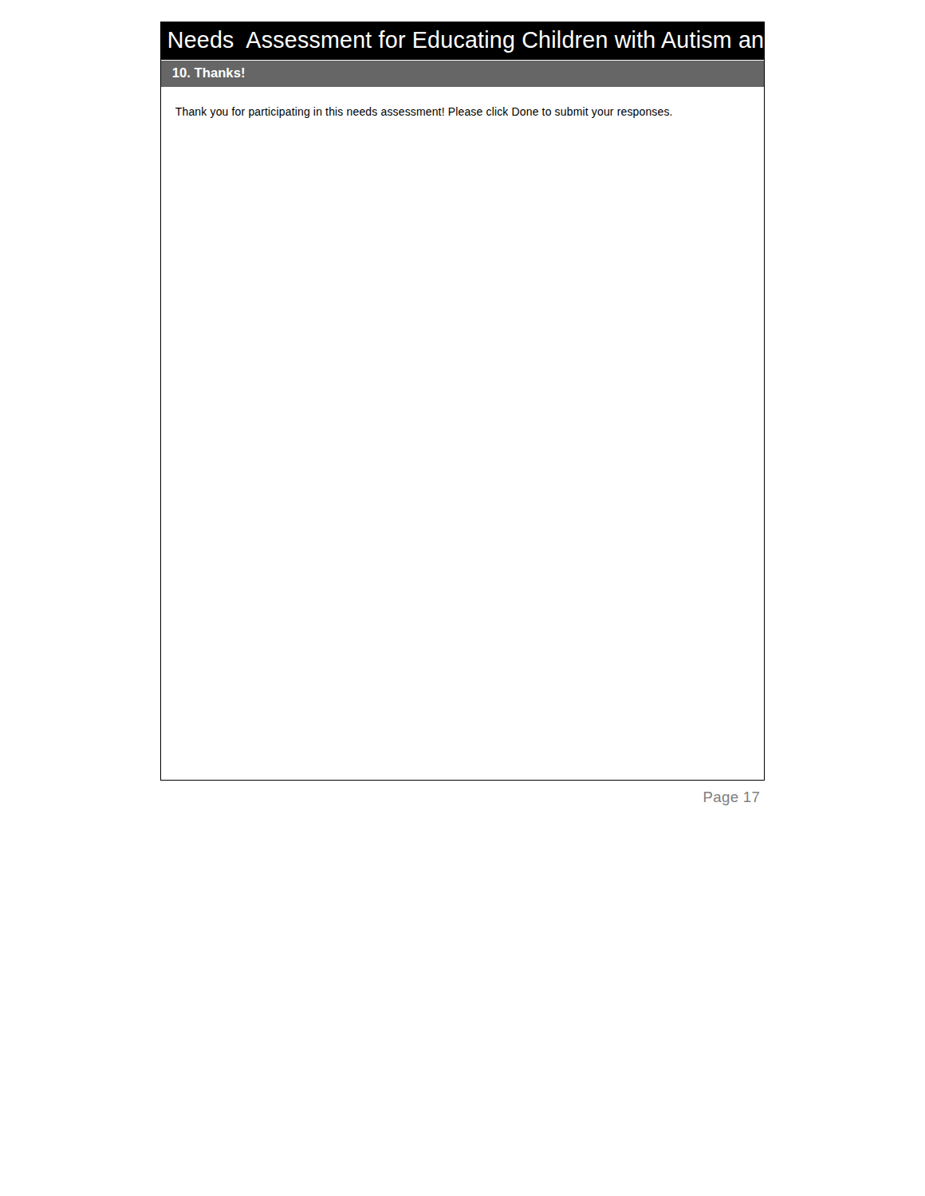Needs Assessment for Educating Children with Autism and Other
10. Thanks!
Thank you for participating in this needs assessment! Please click Done to submit your responses.
Page 17